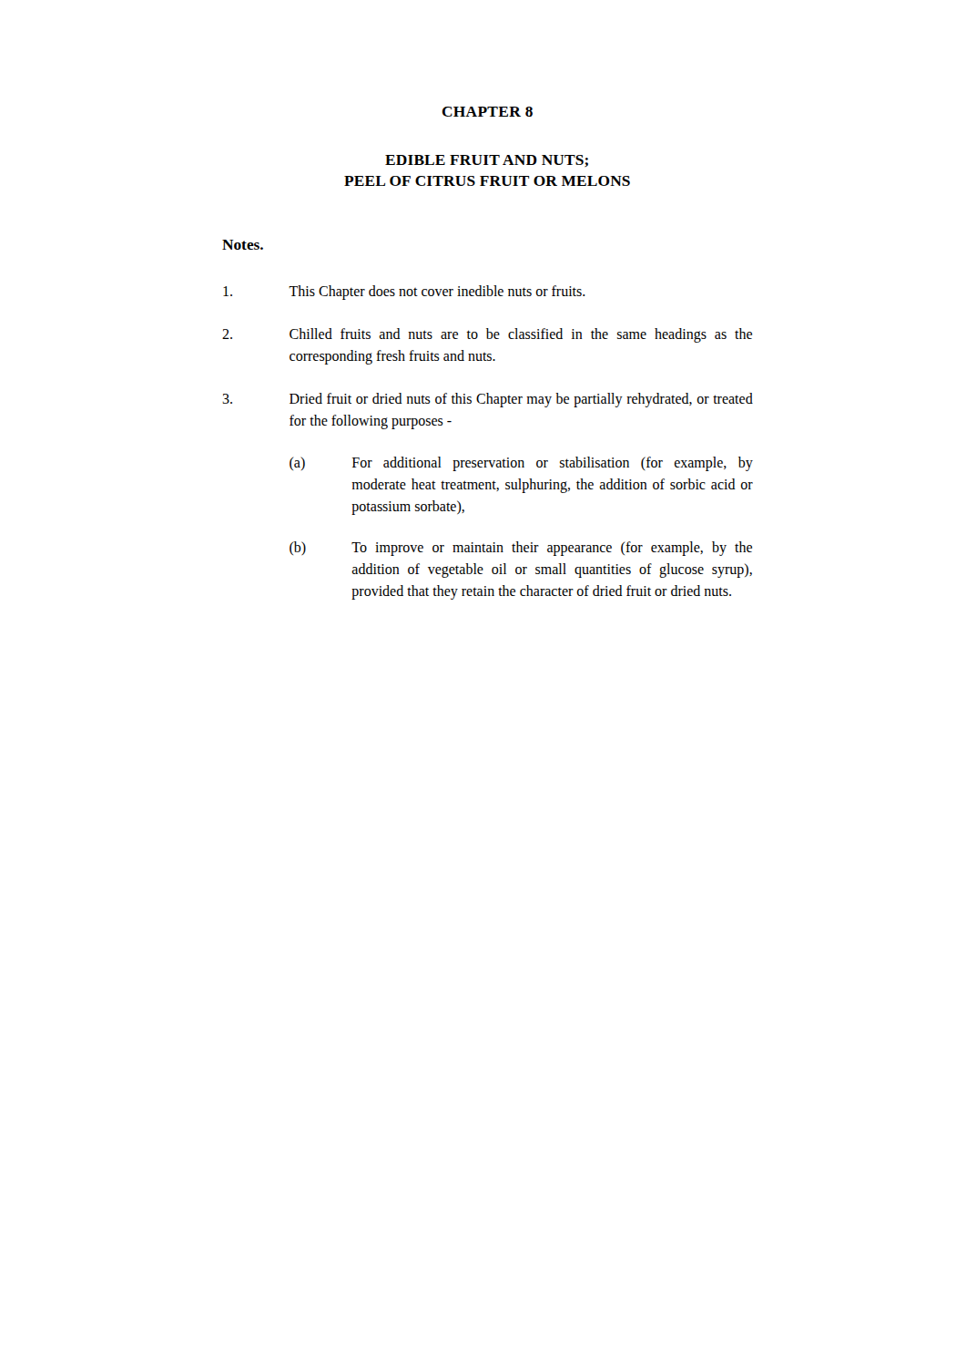CHAPTER 8
EDIBLE FRUIT AND NUTS;
PEEL OF CITRUS FRUIT OR MELONS
Notes.
1. This Chapter does not cover inedible nuts or fruits.
2. Chilled fruits and nuts are to be classified in the same headings as the corresponding fresh fruits and nuts.
3. Dried fruit or dried nuts of this Chapter may be partially rehydrated, or treated for the following purposes -
(a) For additional preservation or stabilisation (for example, by moderate heat treatment, sulphuring, the addition of sorbic acid or potassium sorbate),
(b) To improve or maintain their appearance (for example, by the addition of vegetable oil or small quantities of glucose syrup), provided that they retain the character of dried fruit or dried nuts.